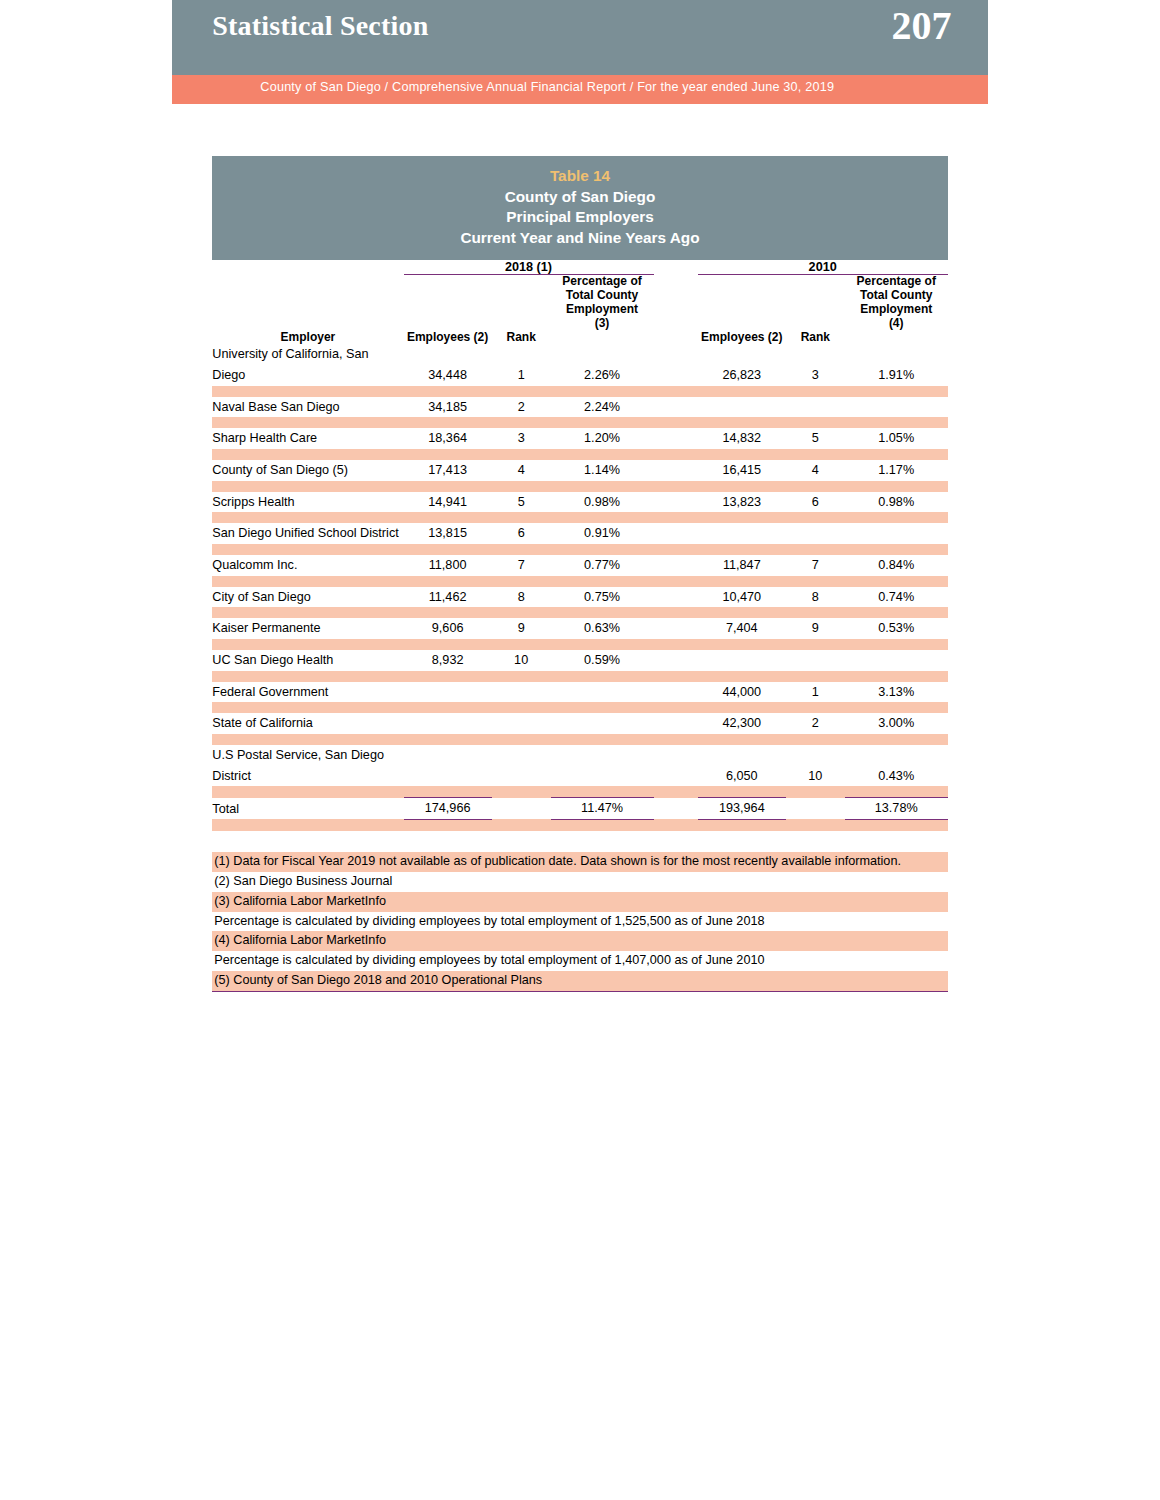Statistical Section
207
County of San Diego / Comprehensive Annual Financial Report / For the year ended June 30, 2019
Table 14
County of San Diego
Principal Employers
Current Year and Nine Years Ago
| | 2018 (1) | | 2010 |
| | | | Percentage of Total County Employment (3) | | | | Percentage of Total County Employment (4) |
| Employer | Employees (2) | Rank | | | Employees (2) | Rank | |
| University of California, San Diego | 34,448 | 1 | 2.26% | | 26,823 | 3 | 1.91% |
| Naval Base San Diego | 34,185 | 2 | 2.24% | | | | |
| Sharp Health Care | 18,364 | 3 | 1.20% | | 14,832 | 5 | 1.05% |
| County of San Diego (5) | 17,413 | 4 | 1.14% | | 16,415 | 4 | 1.17% |
| Scripps Health | 14,941 | 5 | 0.98% | | 13,823 | 6 | 0.98% |
| San Diego Unified School District | 13,815 | 6 | 0.91% | | | | |
| Qualcomm Inc. | 11,800 | 7 | 0.77% | | 11,847 | 7 | 0.84% |
| City of San Diego | 11,462 | 8 | 0.75% | | 10,470 | 8 | 0.74% |
| Kaiser Permanente | 9,606 | 9 | 0.63% | | 7,404 | 9 | 0.53% |
| UC San Diego Health | 8,932 | 10 | 0.59% | | | | |
| Federal Government | | | | | 44,000 | 1 | 3.13% |
| State of California | | | | | 42,300 | 2 | 3.00% |
| U.S Postal Service, San Diego District | | | | | 6,050 | 10 | 0.43% |
| Total | 174,966 | | 11.47% | | 193,964 | | 13.78% |
(1) Data for Fiscal Year 2019 not available as of publication date. Data shown is for the most recently available information.
(2) San Diego Business Journal
(3) California Labor MarketInfo
Percentage is calculated by dividing employees by total employment of 1,525,500 as of June 2018
(4) California Labor MarketInfo
Percentage is calculated by dividing employees by total employment of 1,407,000 as of June 2010
(5) County of San Diego 2018 and 2010 Operational Plans